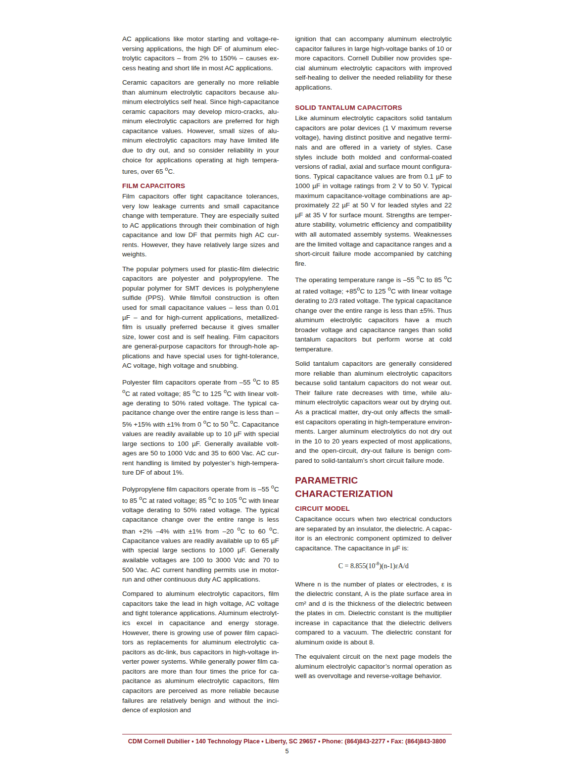AC applications like motor starting and voltage-reversing applications, the high DF of aluminum electrolytic capacitors – from 2% to 150% – causes excess heating and short life in most AC applications.
Ceramic capacitors are generally no more reliable than aluminum electrolytic capacitors because aluminum electrolytics self heal. Since high-capacitance ceramic capacitors may develop micro-cracks, aluminum electrolytic capacitors are preferred for high capacitance values. However, small sizes of aluminum electrolytic capacitors may have limited life due to dry out, and so consider reliability in your choice for applications operating at high temperatures, over 65 oC.
Film Capacitors
Film capacitors offer tight capacitance tolerances, very low leakage currents and small capacitance change with temperature. They are especially suited to AC applications through their combination of high capacitance and low DF that permits high AC currents. However, they have relatively large sizes and weights.
The popular polymers used for plastic-film dielectric capacitors are polyester and polypropylene. The popular polymer for SMT devices is polyphenylene sulfide (PPS). While film/foil construction is often used for small capacitance values – less than 0.01 µF – and for high-current applications, metallized-film is usually preferred because it gives smaller size, lower cost and is self healing. Film capacitors are general-purpose capacitors for through-hole applications and have special uses for tight-tolerance, AC voltage, high voltage and snubbing.
Polyester film capacitors operate from –55 oC to 85 oC at rated voltage; 85 oC to 125 oC with linear voltage derating to 50% rated voltage. The typical capacitance change over the entire range is less than –5% +15% with ±1% from 0 oC to 50 oC. Capacitance values are readily available up to 10 µF with special large sections to 100 µF. Generally available voltages are 50 to 1000 Vdc and 35 to 600 Vac. AC current handling is limited by polyester’s high-temperature DF of about 1%.
Polypropylene film capacitors operate from is –55 oC to 85 oC at rated voltage; 85 oC to 105 oC with linear voltage derating to 50% rated voltage. The typical capacitance change over the entire range is less than +2% –4% with ±1% from –20 oC to 60 oC. Capacitance values are readily available up to 65 µF with special large sections to 1000 µF. Generally available voltages are 100 to 3000 Vdc and 70 to 500 Vac. AC current handling permits use in motor-run and other continuous duty AC applications.
Compared to aluminum electrolytic capacitors, film capacitors take the lead in high voltage, AC voltage and tight tolerance applications. Aluminum electrolytics excel in capacitance and energy storage. However, there is growing use of power film capacitors as replacements for aluminum electrolytic capacitors as dc-link, bus capacitors in high-voltage inverter power systems. While generally power film capacitors are more than four times the price for capacitance as aluminum electrolytic capacitors, film capacitors are perceived as more reliable because failures are relatively benign and without the incidence of explosion and
ignition that can accompany aluminum electrolytic capacitor failures in large high-voltage banks of 10 or more capacitors. Cornell Dubilier now provides special aluminum electrolytic capacitors with improved self-healing to deliver the needed reliability for these applications.
Solid Tantalum Capacitors
Like aluminum electrolytic capacitors solid tantalum capacitors are polar devices (1 V maximum reverse voltage), having distinct positive and negative terminals and are offered in a variety of styles. Case styles include both molded and conformal-coated versions of radial, axial and surface mount configurations. Typical capacitance values are from 0.1 µF to 1000 µF in voltage ratings from 2 V to 50 V. Typical maximum capacitance-voltage combinations are approximately 22 µF at 50 V for leaded styles and 22 µF at 35 V for surface mount. Strengths are temperature stability, volumetric efficiency and compatibility with all automated assembly systems. Weaknesses are the limited voltage and capacitance ranges and a short-circuit failure mode accompanied by catching fire.
The operating temperature range is –55 oC to 85 oC at rated voltage; +85oC to 125 oC with linear voltage derating to 2/3 rated voltage. The typical capacitance change over the entire range is less than ±5%. Thus aluminum electrolytic capacitors have a much broader voltage and capacitance ranges than solid tantalum capacitors but perform worse at cold temperature.
Solid tantalum capacitors are generally considered more reliable than aluminum electrolytic capacitors because solid tantalum capacitors do not wear out. Their failure rate decreases with time, while aluminum electrolytic capacitors wear out by drying out. As a practical matter, dry-out only affects the smallest capacitors operating in high-temperature environments. Larger aluminum electrolytics do not dry out in the 10 to 20 years expected of most applications, and the open-circuit, dry-out failure is benign compared to solid-tantalum’s short circuit failure mode.
Parametric Characterization
Circuit Model
Capacitance occurs when two electrical conductors are separated by an insulator, the dielectric. A capacitor is an electronic component optimized to deliver capacitance. The capacitance in µF is:
C = 8.855(10-8)(n-1)εA/d
Where n is the number of plates or electrodes, ε is the dielectric constant, A is the plate surface area in cm² and d is the thickness of the dielectric between the plates in cm. Dielectric constant is the multiplier increase in capacitance that the dielectric delivers compared to a vacuum. The dielectric constant for aluminum oxide is about 8.
The equivalent circuit on the next page models the aluminum electrolyic capacitor’s normal operation as well as overvoltage and reverse-voltage behavior.
CDM Cornell Dubilier • 140 Technology Place • Liberty, SC 29657 • Phone: (864)843-2277 • Fax: (864)843-3800
5